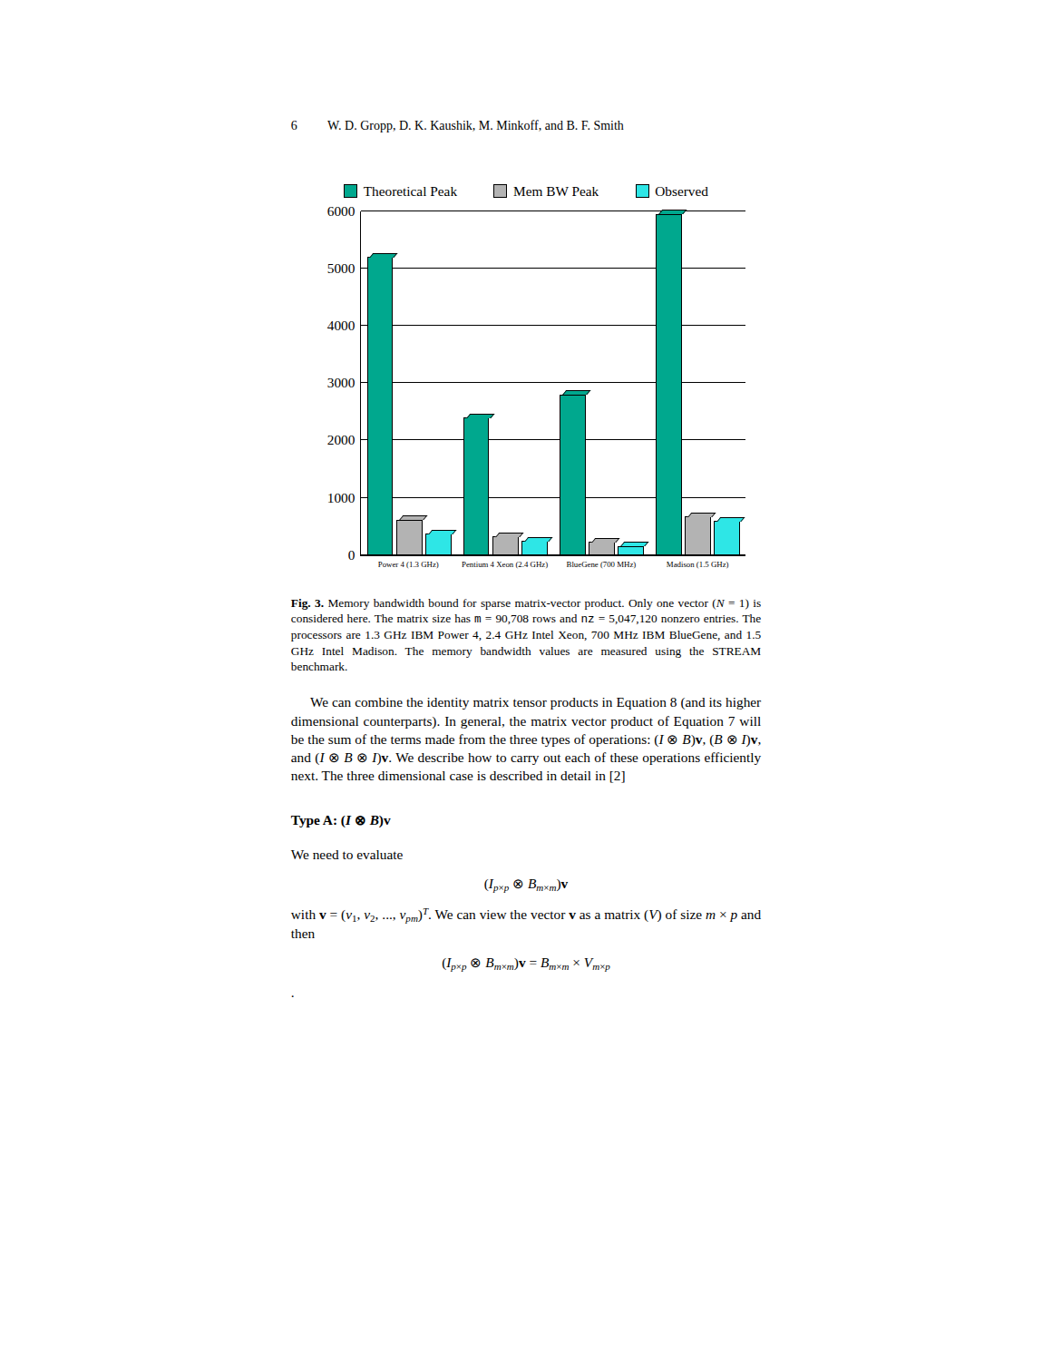6 W. D. Gropp, D. K. Kaushik, M. Minkoff, and B. F. Smith
Theoretical Peak Mem BW Peak Observed
6000
5000
4000
3000
2000
1000
0
Power 4 (1.3 GHz) Pentium 4 Xeon (2.4 GHz) BlueGene (700 MHz) Madison (1.5 GHz)
Fig. 3. Memory bandwidth bound for sparse matrix-vector product. Only one vector (N = 1) is considered here. The matrix size has m = 90,708 rows and nz = 5,047,120 nonzero entries. The processors are 1.3 GHz IBM Power 4, 2.4 GHz Intel Xeon, 700 MHz IBM BlueGene, and 1.5 GHz Intel Madison. The memory bandwidth values are measured using the STREAM benchmark.
We can combine the identity matrix tensor products in Equation 8 (and its higher dimensional counterparts). In general, the matrix vector product of Equation 7 will be the sum of the terms made from the three types of operations: (I ⊗ B)v, (B ⊗ I)v, and (I ⊗ B ⊗ I)v. We describe how to carry out each of these operations efficiently next. The three dimensional case is described in detail in [2]
Type A: (I ⊗ B)v
We need to evaluate
(Ip×p ⊗ Bm×m)v
with v = (v1, v2, ..., vpm)T. We can view the vector v as a matrix (V) of size m × p and then
(Ip×p ⊗ Bm×m)v = Bm×m × Vm×p
.